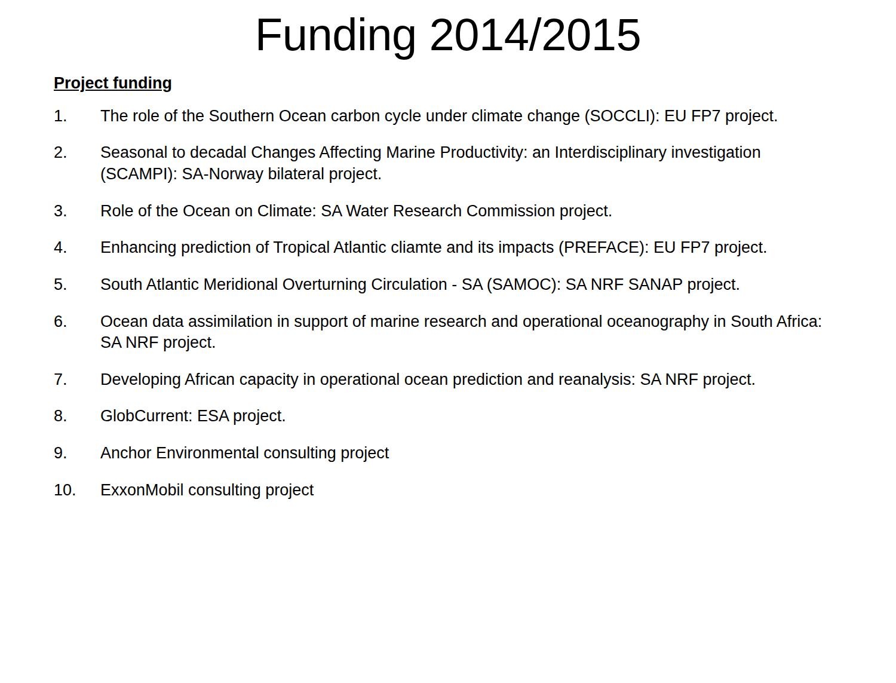Funding 2014/2015
Project funding
1. The role of the Southern Ocean carbon cycle under climate change (SOCCLI): EU FP7 project.
2. Seasonal to decadal Changes Affecting Marine Productivity: an Interdisciplinary investigation (SCAMPI): SA-Norway bilateral project.
3. Role of the Ocean on Climate: SA Water Research Commission project.
4. Enhancing prediction of Tropical Atlantic cliamte and its impacts (PREFACE): EU FP7 project.
5. South Atlantic Meridional Overturning Circulation - SA (SAMOC): SA NRF SANAP project.
6. Ocean data assimilation in support of marine research and operational oceanography in South Africa: SA NRF project.
7. Developing African capacity in operational ocean prediction and reanalysis: SA NRF project.
8. GlobCurrent: ESA project.
9. Anchor Environmental consulting project
10. ExxonMobil consulting project